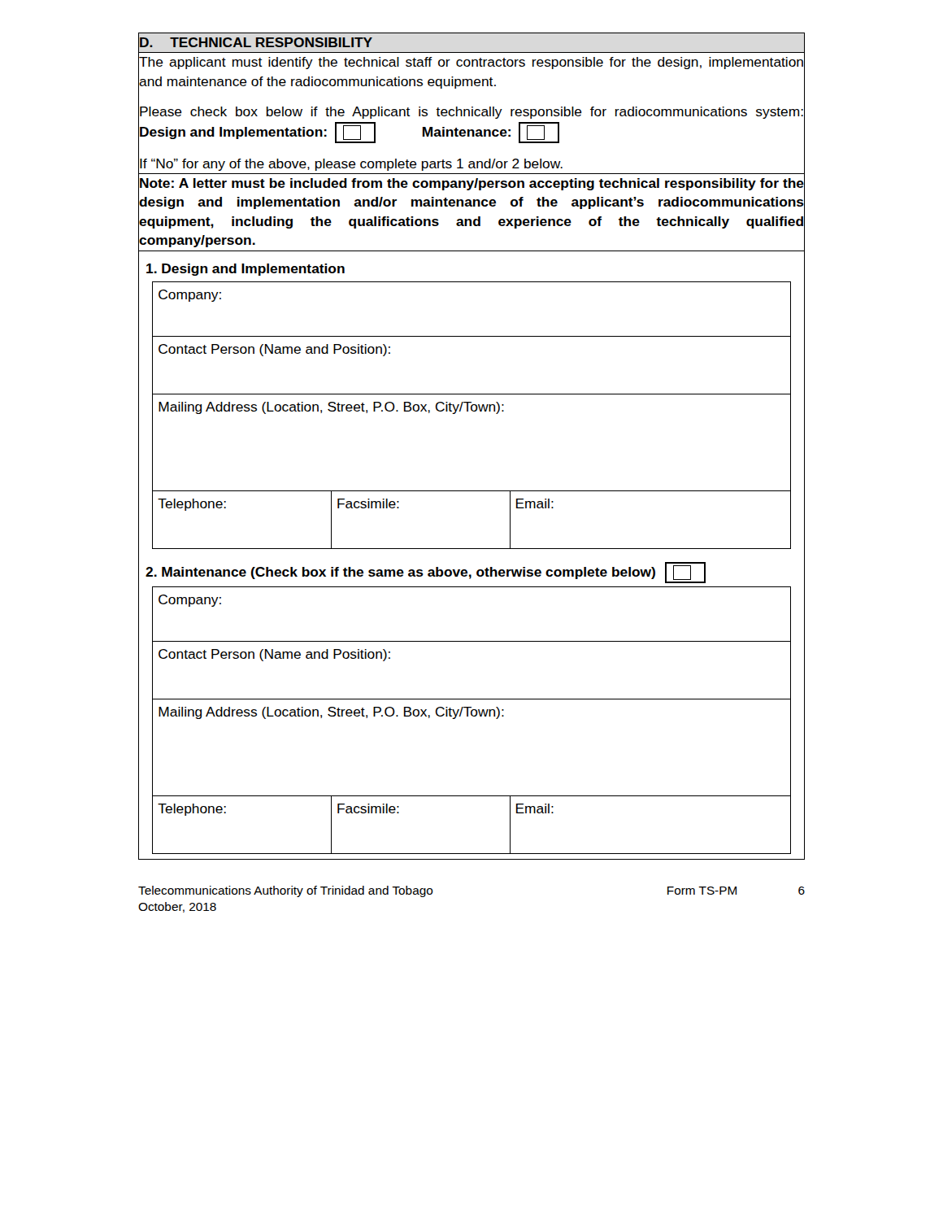| D. TECHNICAL RESPONSIBILITY |
| The applicant must identify the technical staff or contractors responsible for the design, implementation and maintenance of the radiocommunications equipment. Please check box below if the Applicant is technically responsible for radiocommunications system: Design and Implementation: Maintenance: If “No” for any of the above, please complete parts 1 and/or 2 below. |
| Note: A letter must be included from the company/person accepting technical responsibility for the design and implementation and/or maintenance of the applicant’s radiocommunications equipment, including the qualifications and experience of the technically qualified company/person. |
| 1. Design and Implementation / Company: / / Contact Person (Name and Position): / / Mailing Address (Location, Street, P.O. Box, City/Town): / / Telephone: / Facsimile: / Email: / 2. Maintenance (Check box if the same as above, otherwise complete below) / Company: / / Contact Person (Name and Position): / / Mailing Address (Location, Street, P.O. Box, City/Town): / / Telephone: / Facsimile: / Email: / |
Telecommunications Authority of Trinidad and Tobago
October, 2018
Form TS-PM 6